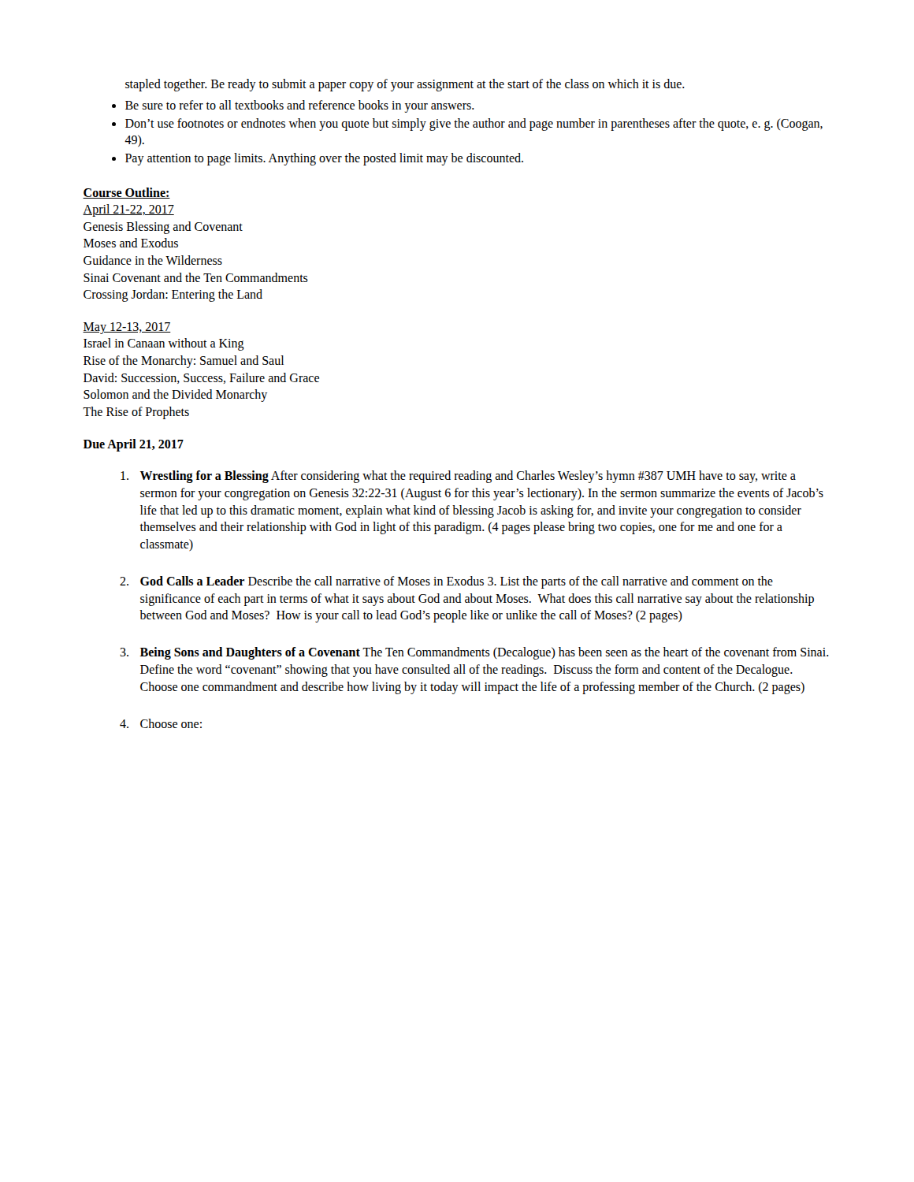stapled together. Be ready to submit a paper copy of your assignment at the start of the class on which it is due.
Be sure to refer to all textbooks and reference books in your answers.
Don’t use footnotes or endnotes when you quote but simply give the author and page number in parentheses after the quote, e. g. (Coogan, 49).
Pay attention to page limits. Anything over the posted limit may be discounted.
Course Outline:
April 21-22, 2017
Genesis Blessing and Covenant
Moses and Exodus
Guidance in the Wilderness
Sinai Covenant and the Ten Commandments
Crossing Jordan: Entering the Land
May 12-13, 2017
Israel in Canaan without a King
Rise of the Monarchy: Samuel and Saul
David: Succession, Success, Failure and Grace
Solomon and the Divided Monarchy
The Rise of Prophets
Due April 21, 2017
Wrestling for a Blessing After considering what the required reading and Charles Wesley’s hymn #387 UMH have to say, write a sermon for your congregation on Genesis 32:22-31 (August 6 for this year’s lectionary). In the sermon summarize the events of Jacob’s life that led up to this dramatic moment, explain what kind of blessing Jacob is asking for, and invite your congregation to consider themselves and their relationship with God in light of this paradigm. (4 pages please bring two copies, one for me and one for a classmate)
God Calls a Leader Describe the call narrative of Moses in Exodus 3. List the parts of the call narrative and comment on the significance of each part in terms of what it says about God and about Moses. What does this call narrative say about the relationship between God and Moses? How is your call to lead God’s people like or unlike the call of Moses? (2 pages)
Being Sons and Daughters of a Covenant The Ten Commandments (Decalogue) has been seen as the heart of the covenant from Sinai. Define the word “covenant” showing that you have consulted all of the readings. Discuss the form and content of the Decalogue. Choose one commandment and describe how living by it today will impact the life of a professing member of the Church. (2 pages)
Choose one: